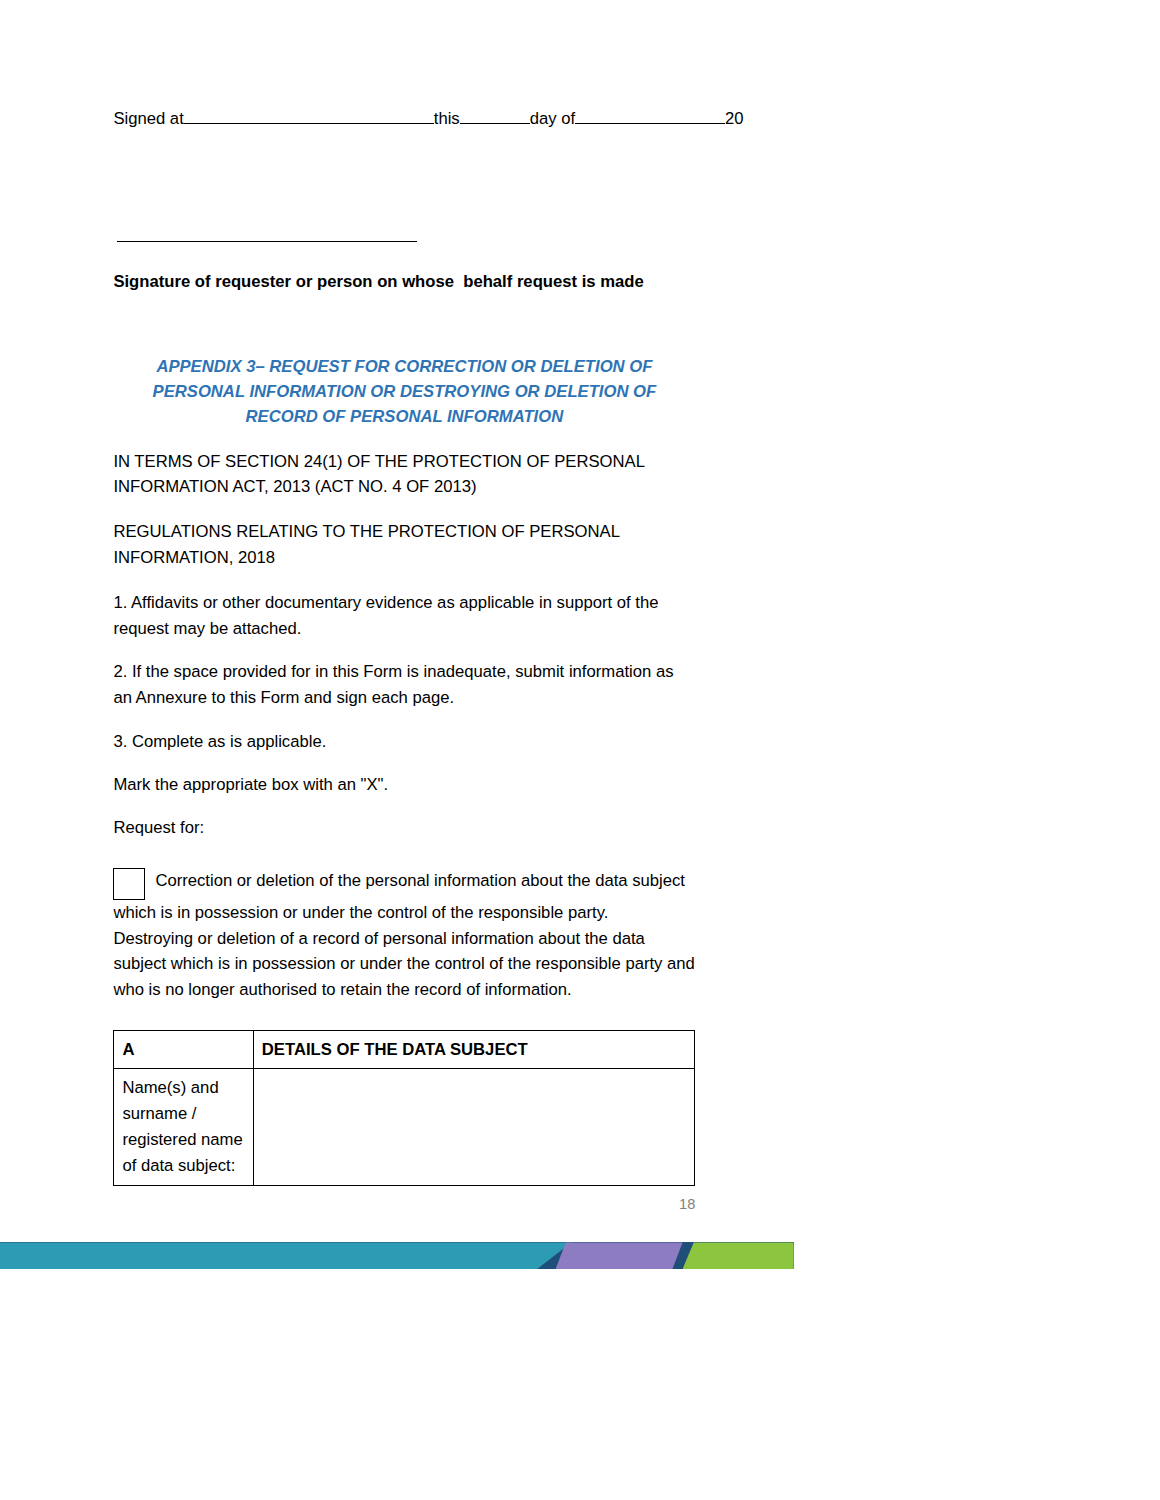Signed at this day of 20
Signature of requester or person on whose behalf request is made
APPENDIX 3– REQUEST FOR CORRECTION OR DELETION OF PERSONAL INFORMATION OR DESTROYING OR DELETION OF RECORD OF PERSONAL INFORMATION
IN TERMS OF SECTION 24(1) OF THE PROTECTION OF PERSONAL INFORMATION ACT, 2013 (ACT NO. 4 OF 2013)
REGULATIONS RELATING TO THE PROTECTION OF PERSONAL INFORMATION, 2018
1. Affidavits or other documentary evidence as applicable in support of the request may be attached.
2. If the space provided for in this Form is inadequate, submit information as an Annexure to this Form and sign each page.
3. Complete as is applicable.
Mark the appropriate box with an "X".
Request for:
Correction or deletion of the personal information about the data subject which is in possession or under the control of the responsible party. Destroying or deletion of a record of personal information about the data subject which is in possession or under the control of the responsible party and who is no longer authorised to retain the record of information.
| A | DETAILS OF THE DATA SUBJECT |
| Name(s) and surname / registered name of data subject: | |
18